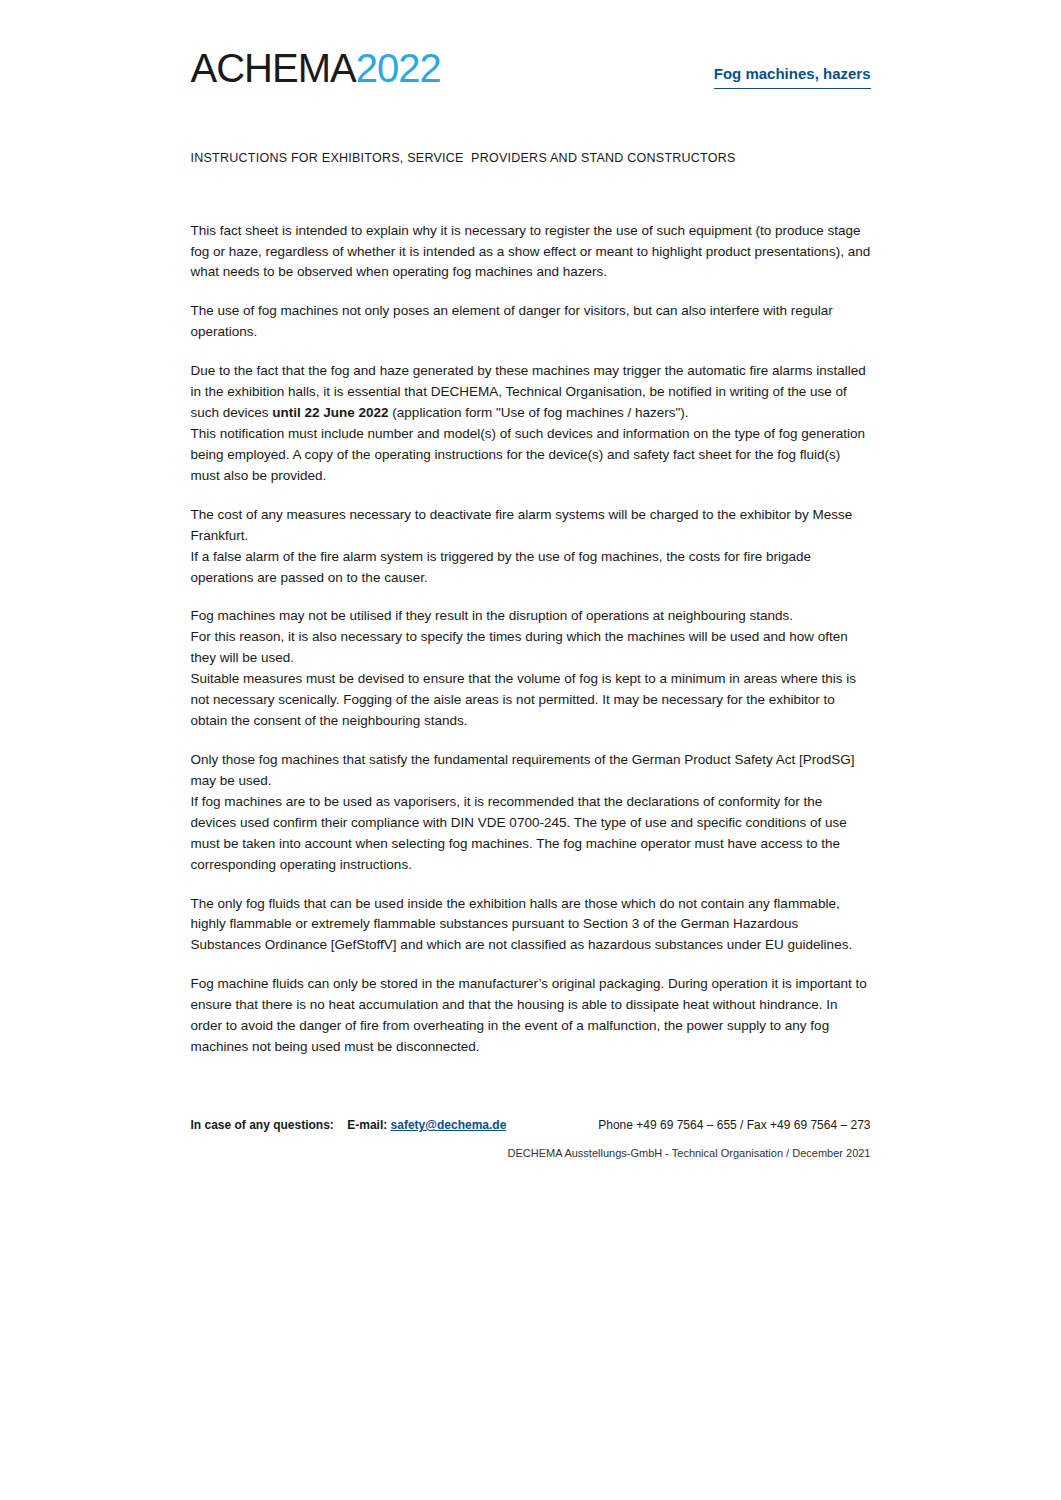ACHEMA 2022
Fog machines, hazers
INSTRUCTIONS FOR EXHIBITORS, SERVICE PROVIDERS AND STAND CONSTRUCTORS
This fact sheet is intended to explain why it is necessary to register the use of such equipment (to produce stage fog or haze, regardless of whether it is intended as a show effect or meant to highlight product presentations), and what needs to be observed when operating fog machines and hazers.
The use of fog machines not only poses an element of danger for visitors, but can also interfere with regular operations.
Due to the fact that the fog and haze generated by these machines may trigger the automatic fire alarms installed in the exhibition halls, it is essential that DECHEMA, Technical Organisation, be notified in writing of the use of such devices until 22 June 2022 (application form "Use of fog machines / hazers").
This notification must include number and model(s) of such devices and information on the type of fog generation being employed. A copy of the operating instructions for the device(s) and safety fact sheet for the fog fluid(s) must also be provided.
The cost of any measures necessary to deactivate fire alarm systems will be charged to the exhibitor by Messe Frankfurt.
If a false alarm of the fire alarm system is triggered by the use of fog machines, the costs for fire brigade operations are passed on to the causer.
Fog machines may not be utilised if they result in the disruption of operations at neighbouring stands.
For this reason, it is also necessary to specify the times during which the machines will be used and how often they will be used.
Suitable measures must be devised to ensure that the volume of fog is kept to a minimum in areas where this is not necessary scenically. Fogging of the aisle areas is not permitted. It may be necessary for the exhibitor to obtain the consent of the neighbouring stands.
Only those fog machines that satisfy the fundamental requirements of the German Product Safety Act [ProdSG] may be used.
If fog machines are to be used as vaporisers, it is recommended that the declarations of conformity for the devices used confirm their compliance with DIN VDE 0700-245. The type of use and specific conditions of use must be taken into account when selecting fog machines. The fog machine operator must have access to the corresponding operating instructions.
The only fog fluids that can be used inside the exhibition halls are those which do not contain any flammable, highly flammable or extremely flammable substances pursuant to Section 3 of the German Hazardous Substances Ordinance [GefStoffV] and which are not classified as hazardous substances under EU guidelines.
Fog machine fluids can only be stored in the manufacturer’s original packaging. During operation it is important to ensure that there is no heat accumulation and that the housing is able to dissipate heat without hindrance. In order to avoid the danger of fire from overheating in the event of a malfunction, the power supply to any fog machines not being used must be disconnected.
In case of any questions: E-mail: safety@dechema.de
Phone +49 69 7564 – 655 / Fax +49 69 7564 – 273
DECHEMA Ausstellungs-GmbH - Technical Organisation / December 2021